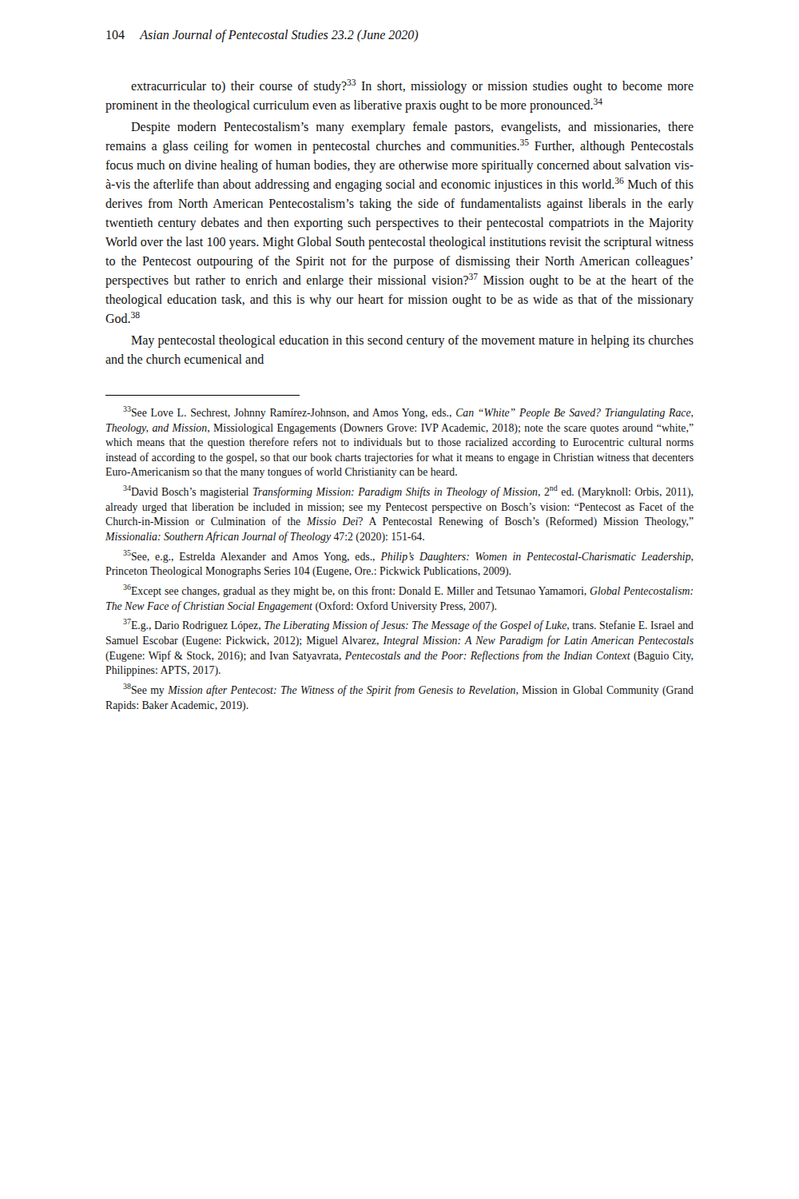104 Asian Journal of Pentecostal Studies 23.2 (June 2020)
extracurricular to) their course of study?33 In short, missiology or mission studies ought to become more prominent in the theological curriculum even as liberative praxis ought to be more pronounced.34
Despite modern Pentecostalism’s many exemplary female pastors, evangelists, and missionaries, there remains a glass ceiling for women in pentecostal churches and communities.35 Further, although Pentecostals focus much on divine healing of human bodies, they are otherwise more spiritually concerned about salvation vis-à-vis the afterlife than about addressing and engaging social and economic injustices in this world.36 Much of this derives from North American Pentecostalism’s taking the side of fundamentalists against liberals in the early twentieth century debates and then exporting such perspectives to their pentecostal compatriots in the Majority World over the last 100 years. Might Global South pentecostal theological institutions revisit the scriptural witness to the Pentecost outpouring of the Spirit not for the purpose of dismissing their North American colleagues’ perspectives but rather to enrich and enlarge their missional vision?37 Mission ought to be at the heart of the theological education task, and this is why our heart for mission ought to be as wide as that of the missionary God.38
May pentecostal theological education in this second century of the movement mature in helping its churches and the church ecumenical and
33See Love L. Sechrest, Johnny Ramírez-Johnson, and Amos Yong, eds., Can “White” People Be Saved? Triangulating Race, Theology, and Mission, Missiological Engagements (Downers Grove: IVP Academic, 2018); note the scare quotes around “white,” which means that the question therefore refers not to individuals but to those racialized according to Eurocentric cultural norms instead of according to the gospel, so that our book charts trajectories for what it means to engage in Christian witness that decenters Euro-Americanism so that the many tongues of world Christianity can be heard.
34David Bosch’s magisterial Transforming Mission: Paradigm Shifts in Theology of Mission, 2nd ed. (Maryknoll: Orbis, 2011), already urged that liberation be included in mission; see my Pentecost perspective on Bosch’s vision: “Pentecost as Facet of the Church-in-Mission or Culmination of the Missio Dei? A Pentecostal Renewing of Bosch’s (Reformed) Mission Theology,” Missionalia: Southern African Journal of Theology 47:2 (2020): 151-64.
35See, e.g., Estrelda Alexander and Amos Yong, eds., Philip’s Daughters: Women in Pentecostal-Charismatic Leadership, Princeton Theological Monographs Series 104 (Eugene, Ore.: Pickwick Publications, 2009).
36Except see changes, gradual as they might be, on this front: Donald E. Miller and Tetsunao Yamamori, Global Pentecostalism: The New Face of Christian Social Engagement (Oxford: Oxford University Press, 2007).
37E.g., Dario Rodriguez López, The Liberating Mission of Jesus: The Message of the Gospel of Luke, trans. Stefanie E. Israel and Samuel Escobar (Eugene: Pickwick, 2012); Miguel Alvarez, Integral Mission: A New Paradigm for Latin American Pentecostals (Eugene: Wipf & Stock, 2016); and Ivan Satyavrata, Pentecostals and the Poor: Reflections from the Indian Context (Baguio City, Philippines: APTS, 2017).
38See my Mission after Pentecost: The Witness of the Spirit from Genesis to Revelation, Mission in Global Community (Grand Rapids: Baker Academic, 2019).